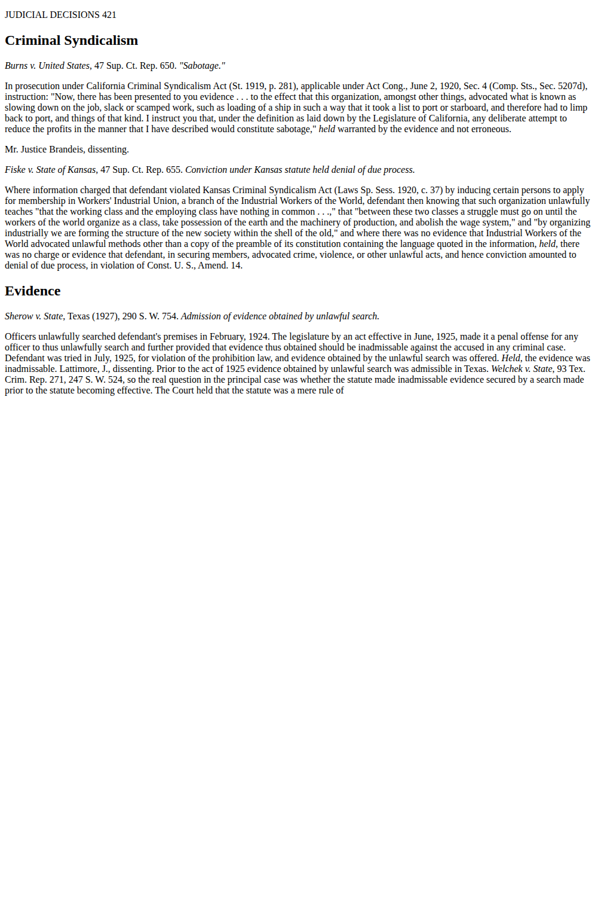JUDICIAL DECISIONS 421
Criminal Syndicalism
Burns v. United States, 47 Sup. Ct. Rep. 650. "Sabotage."
In prosecution under California Criminal Syndicalism Act (St. 1919, p. 281), applicable under Act Cong., June 2, 1920, Sec. 4 (Comp. Sts., Sec. 5207d), instruction: "Now, there has been presented to you evidence . . . to the effect that this organization, amongst other things, advocated what is known as slowing down on the job, slack or scamped work, such as loading of a ship in such a way that it took a list to port or starboard, and therefore had to limp back to port, and things of that kind. I instruct you that, under the definition as laid down by the Legislature of California, any deliberate attempt to reduce the profits in the manner that I have described would constitute sabotage," held warranted by the evidence and not erroneous.
Mr. Justice Brandeis, dissenting.
Fiske v. State of Kansas, 47 Sup. Ct. Rep. 655. Conviction under Kansas statute held denial of due process.
Where information charged that defendant violated Kansas Criminal Syndicalism Act (Laws Sp. Sess. 1920, c. 37) by inducing certain persons to apply for membership in Workers' Industrial Union, a branch of the Industrial Workers of the World, defendant then knowing that such organization unlawfully teaches "that the working class and the employing class have nothing in common . . .," that "between these two classes a struggle must go on until the workers of the world organize as a class, take possession of the earth and the machinery of production, and abolish the wage system," and "by organizing industrially we are forming the structure of the new society within the shell of the old," and where there was no evidence that Industrial Workers of the World advocated unlawful methods other than a copy of the preamble of its constitution containing the language quoted in the information, held, there was no charge or evidence that defendant, in securing members, advocated crime, violence, or other unlawful acts, and hence conviction amounted to denial of due process, in violation of Const. U. S., Amend. 14.
Evidence
Sherow v. State, Texas (1927), 290 S. W. 754. Admission of evidence obtained by unlawful search.
Officers unlawfully searched defendant's premises in February, 1924. The legislature by an act effective in June, 1925, made it a penal offense for any officer to thus unlawfully search and further provided that evidence thus obtained should be inadmissable against the accused in any criminal case. Defendant was tried in July, 1925, for violation of the prohibition law, and evidence obtained by the unlawful search was offered. Held, the evidence was inadmissable. Lattimore, J., dissenting. Prior to the act of 1925 evidence obtained by unlawful search was admissible in Texas. Welchek v. State, 93 Tex. Crim. Rep. 271, 247 S. W. 524, so the real question in the principal case was whether the statute made inadmissable evidence secured by a search made prior to the statute becoming effective. The Court held that the statute was a mere rule of